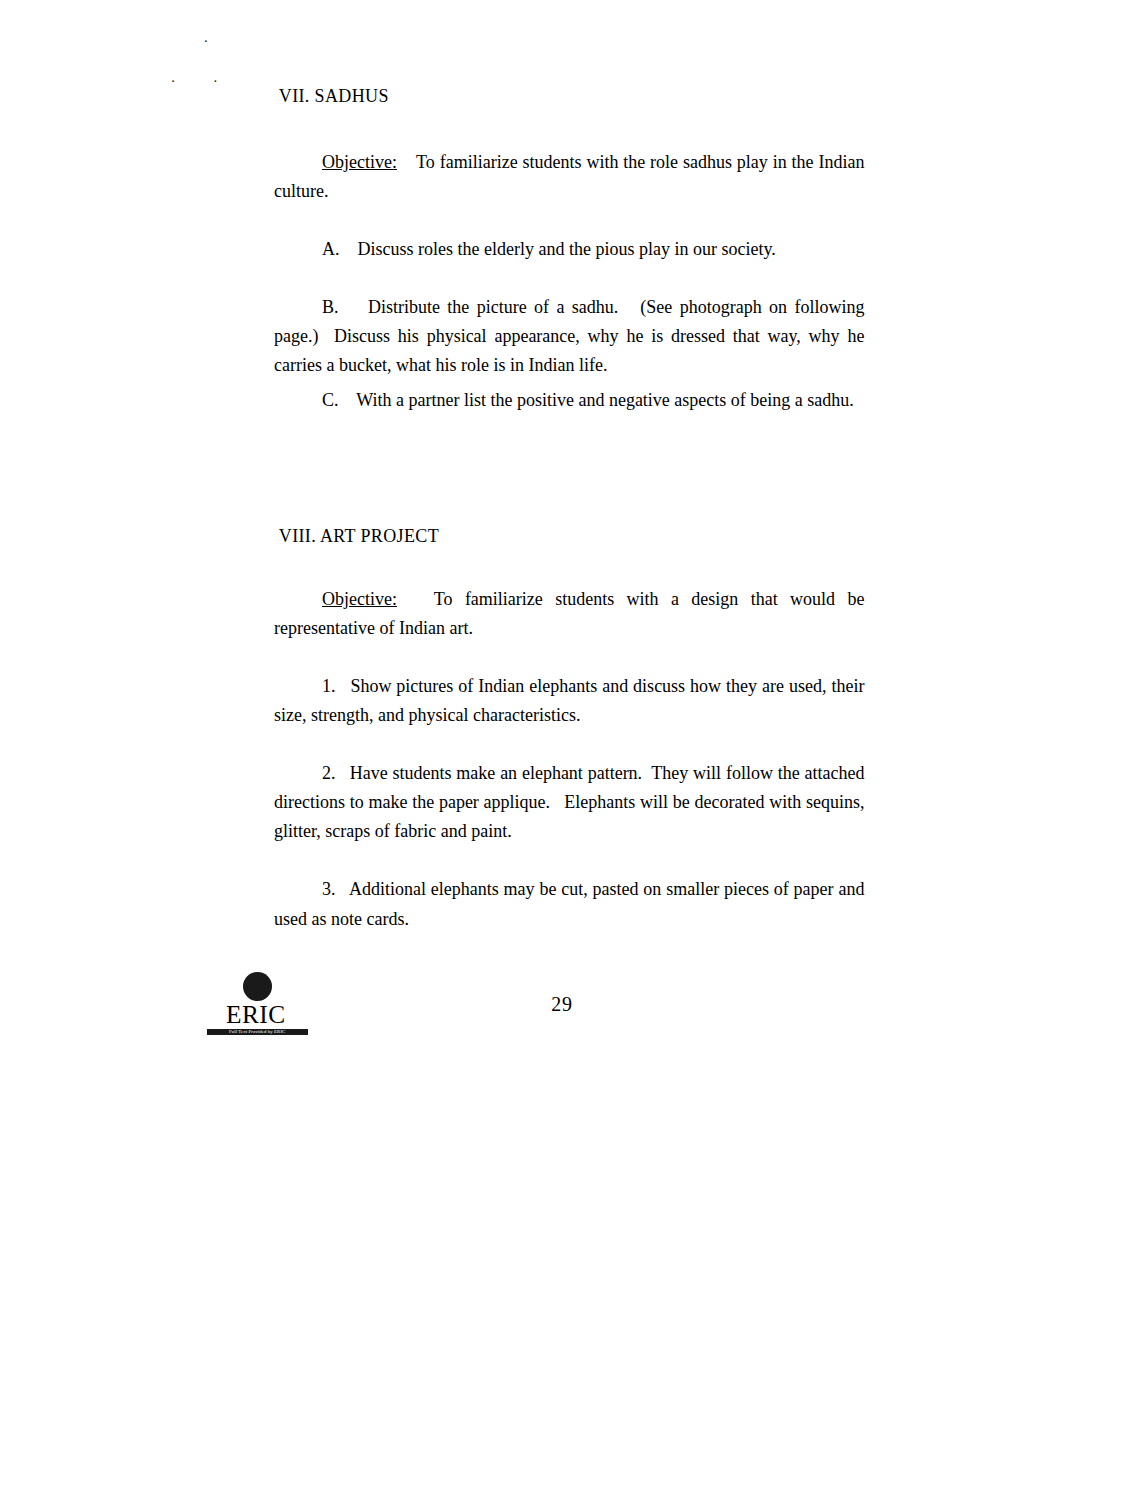. . .
VII. SADHUS
Objective: To familiarize students with the role sadhus play in the Indian culture.
A. Discuss roles the elderly and the pious play in our society.
B. Distribute the picture of a sadhu. (See photograph on following page.) Discuss his physical appearance, why he is dressed that way, why he carries a bucket, what his role is in Indian life.
C. With a partner list the positive and negative aspects of being a sadhu.
VIII. ART PROJECT
Objective: To familiarize students with a design that would be representative of Indian art.
1. Show pictures of Indian elephants and discuss how they are used, their size, strength, and physical characteristics.
2. Have students make an elephant pattern. They will follow the attached directions to make the paper applique. Elephants will be decorated with sequins, glitter, scraps of fabric and paint.
3. Additional elephants may be cut, pasted on smaller pieces of paper and used as note cards.
29
ERIC
Full Text Provided by ERIC